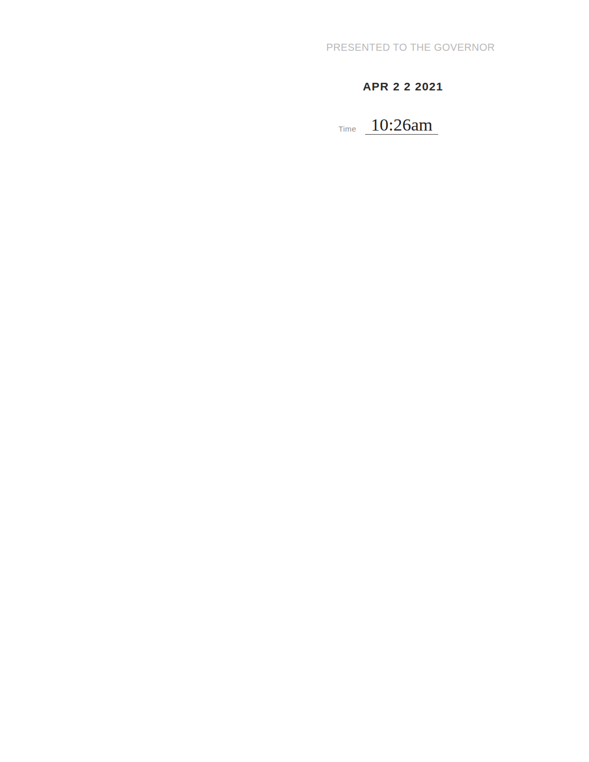PRESENTED TO THE GOVERNOR
APR 2 2 2021
Time 10:26am